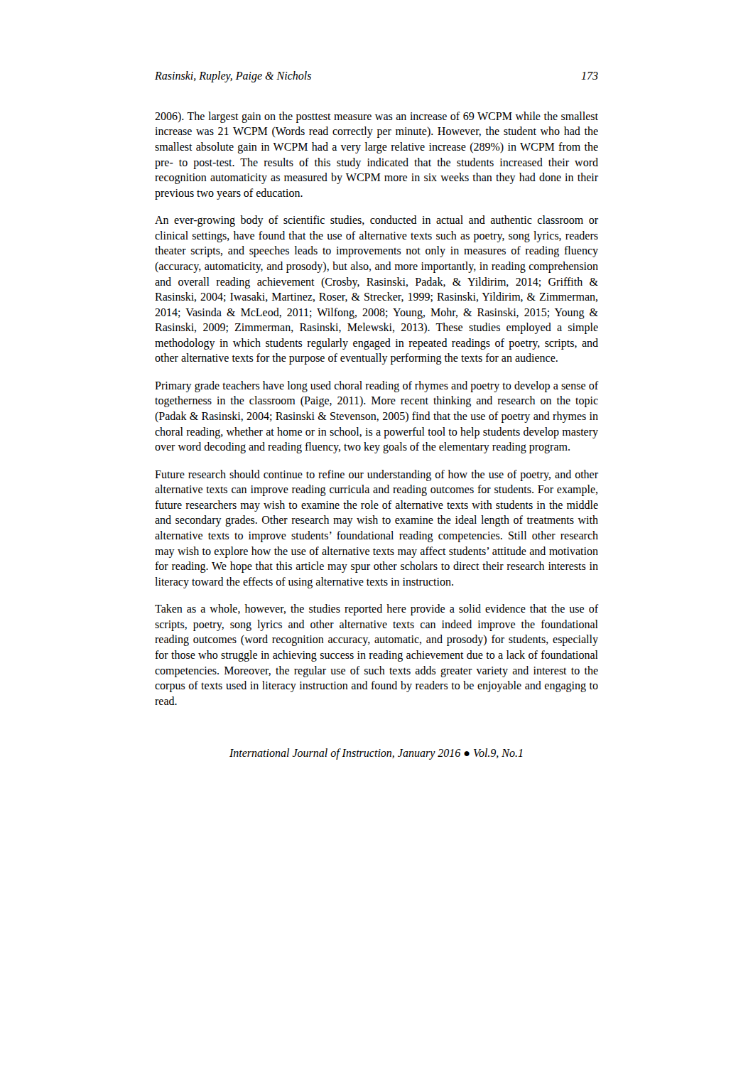Rasinski, Rupley, Paige & Nichols 173
2006). The largest gain on the posttest measure was an increase of 69 WCPM while the smallest increase was 21 WCPM (Words read correctly per minute). However, the student who had the smallest absolute gain in WCPM had a very large relative increase (289%) in WCPM from the pre- to post-test. The results of this study indicated that the students increased their word recognition automaticity as measured by WCPM more in six weeks than they had done in their previous two years of education.
An ever-growing body of scientific studies, conducted in actual and authentic classroom or clinical settings, have found that the use of alternative texts such as poetry, song lyrics, readers theater scripts, and speeches leads to improvements not only in measures of reading fluency (accuracy, automaticity, and prosody), but also, and more importantly, in reading comprehension and overall reading achievement (Crosby, Rasinski, Padak, & Yildirim, 2014; Griffith & Rasinski, 2004; Iwasaki, Martinez, Roser, & Strecker, 1999; Rasinski, Yildirim, & Zimmerman, 2014; Vasinda & McLeod, 2011; Wilfong, 2008; Young, Mohr, & Rasinski, 2015; Young & Rasinski, 2009; Zimmerman, Rasinski, Melewski, 2013). These studies employed a simple methodology in which students regularly engaged in repeated readings of poetry, scripts, and other alternative texts for the purpose of eventually performing the texts for an audience.
Primary grade teachers have long used choral reading of rhymes and poetry to develop a sense of togetherness in the classroom (Paige, 2011). More recent thinking and research on the topic (Padak & Rasinski, 2004; Rasinski & Stevenson, 2005) find that the use of poetry and rhymes in choral reading, whether at home or in school, is a powerful tool to help students develop mastery over word decoding and reading fluency, two key goals of the elementary reading program.
Future research should continue to refine our understanding of how the use of poetry, and other alternative texts can improve reading curricula and reading outcomes for students. For example, future researchers may wish to examine the role of alternative texts with students in the middle and secondary grades. Other research may wish to examine the ideal length of treatments with alternative texts to improve students’ foundational reading competencies. Still other research may wish to explore how the use of alternative texts may affect students’ attitude and motivation for reading. We hope that this article may spur other scholars to direct their research interests in literacy toward the effects of using alternative texts in instruction.
Taken as a whole, however, the studies reported here provide a solid evidence that the use of scripts, poetry, song lyrics and other alternative texts can indeed improve the foundational reading outcomes (word recognition accuracy, automatic, and prosody) for students, especially for those who struggle in achieving success in reading achievement due to a lack of foundational competencies. Moreover, the regular use of such texts adds greater variety and interest to the corpus of texts used in literacy instruction and found by readers to be enjoyable and engaging to read.
International Journal of Instruction, January 2016 ● Vol.9, No.1